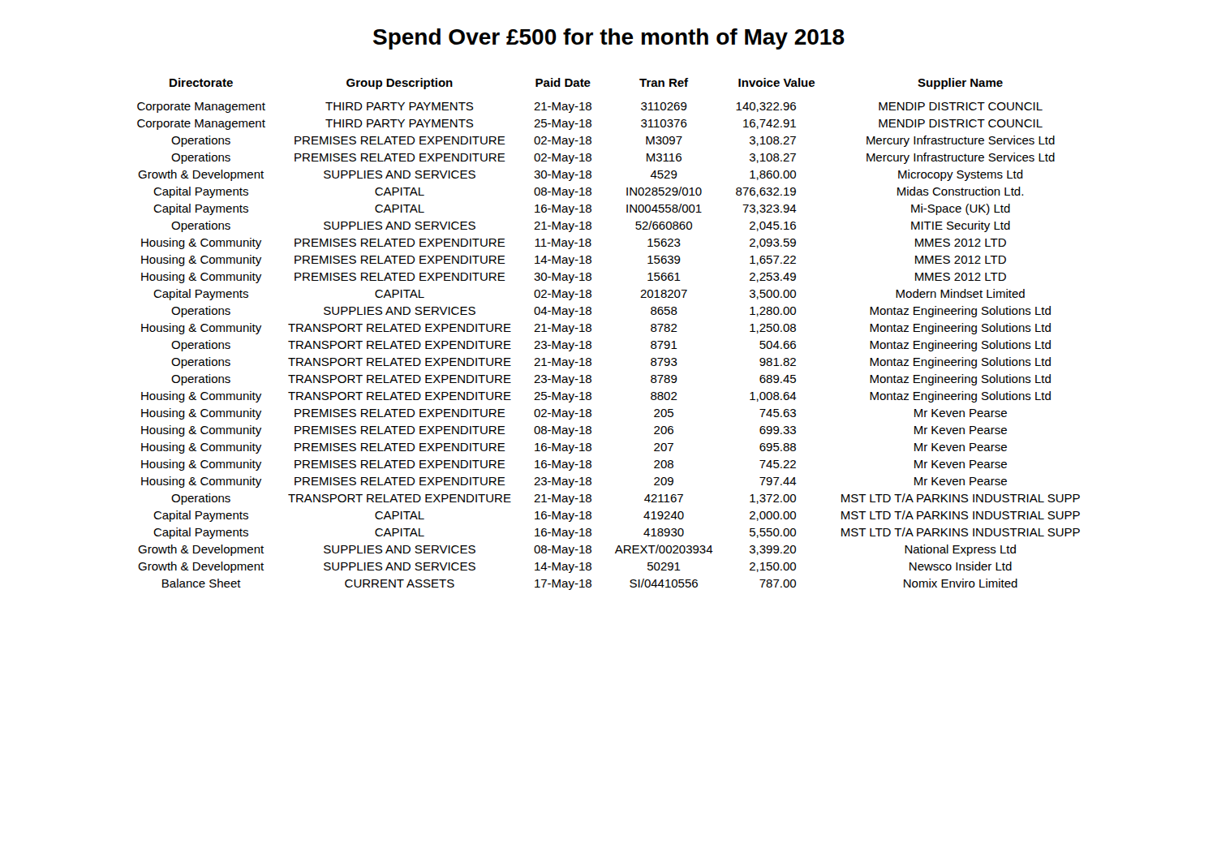Spend Over £500 for the month of May 2018
| Directorate | Group Description | Paid Date | Tran Ref | Invoice Value | Supplier Name |
| --- | --- | --- | --- | --- | --- |
| Corporate Management | THIRD PARTY PAYMENTS | 21-May-18 | 3110269 | 140,322.96 | MENDIP DISTRICT COUNCIL |
| Corporate Management | THIRD PARTY PAYMENTS | 25-May-18 | 3110376 | 16,742.91 | MENDIP DISTRICT COUNCIL |
| Operations | PREMISES RELATED EXPENDITURE | 02-May-18 | M3097 | 3,108.27 | Mercury Infrastructure Services Ltd |
| Operations | PREMISES RELATED EXPENDITURE | 02-May-18 | M3116 | 3,108.27 | Mercury Infrastructure Services Ltd |
| Growth & Development | SUPPLIES AND SERVICES | 30-May-18 | 4529 | 1,860.00 | Microcopy Systems Ltd |
| Capital Payments | CAPITAL | 08-May-18 | IN028529/010 | 876,632.19 | Midas Construction Ltd. |
| Capital Payments | CAPITAL | 16-May-18 | IN004558/001 | 73,323.94 | Mi-Space (UK) Ltd |
| Operations | SUPPLIES AND SERVICES | 21-May-18 | 52/660860 | 2,045.16 | MITIE Security Ltd |
| Housing & Community | PREMISES RELATED EXPENDITURE | 11-May-18 | 15623 | 2,093.59 | MMES 2012 LTD |
| Housing & Community | PREMISES RELATED EXPENDITURE | 14-May-18 | 15639 | 1,657.22 | MMES 2012 LTD |
| Housing & Community | PREMISES RELATED EXPENDITURE | 30-May-18 | 15661 | 2,253.49 | MMES 2012 LTD |
| Capital Payments | CAPITAL | 02-May-18 | 2018207 | 3,500.00 | Modern Mindset Limited |
| Operations | SUPPLIES AND SERVICES | 04-May-18 | 8658 | 1,280.00 | Montaz Engineering Solutions Ltd |
| Housing & Community | TRANSPORT RELATED EXPENDITURE | 21-May-18 | 8782 | 1,250.08 | Montaz Engineering Solutions Ltd |
| Operations | TRANSPORT RELATED EXPENDITURE | 23-May-18 | 8791 | 504.66 | Montaz Engineering Solutions Ltd |
| Operations | TRANSPORT RELATED EXPENDITURE | 21-May-18 | 8793 | 981.82 | Montaz Engineering Solutions Ltd |
| Operations | TRANSPORT RELATED EXPENDITURE | 23-May-18 | 8789 | 689.45 | Montaz Engineering Solutions Ltd |
| Housing & Community | TRANSPORT RELATED EXPENDITURE | 25-May-18 | 8802 | 1,008.64 | Montaz Engineering Solutions Ltd |
| Housing & Community | PREMISES RELATED EXPENDITURE | 02-May-18 | 205 | 745.63 | Mr Keven Pearse |
| Housing & Community | PREMISES RELATED EXPENDITURE | 08-May-18 | 206 | 699.33 | Mr Keven Pearse |
| Housing & Community | PREMISES RELATED EXPENDITURE | 16-May-18 | 207 | 695.88 | Mr Keven Pearse |
| Housing & Community | PREMISES RELATED EXPENDITURE | 16-May-18 | 208 | 745.22 | Mr Keven Pearse |
| Housing & Community | PREMISES RELATED EXPENDITURE | 23-May-18 | 209 | 797.44 | Mr Keven Pearse |
| Operations | TRANSPORT RELATED EXPENDITURE | 21-May-18 | 421167 | 1,372.00 | MST LTD T/A PARKINS INDUSTRIAL SUPP |
| Capital Payments | CAPITAL | 16-May-18 | 419240 | 2,000.00 | MST LTD T/A PARKINS INDUSTRIAL SUPP |
| Capital Payments | CAPITAL | 16-May-18 | 418930 | 5,550.00 | MST LTD T/A PARKINS INDUSTRIAL SUPP |
| Growth & Development | SUPPLIES AND SERVICES | 08-May-18 | AREXT/00203934 | 3,399.20 | National Express Ltd |
| Growth & Development | SUPPLIES AND SERVICES | 14-May-18 | 50291 | 2,150.00 | Newsco Insider Ltd |
| Balance Sheet | CURRENT ASSETS | 17-May-18 | SI/04410556 | 787.00 | Nomix Enviro Limited |